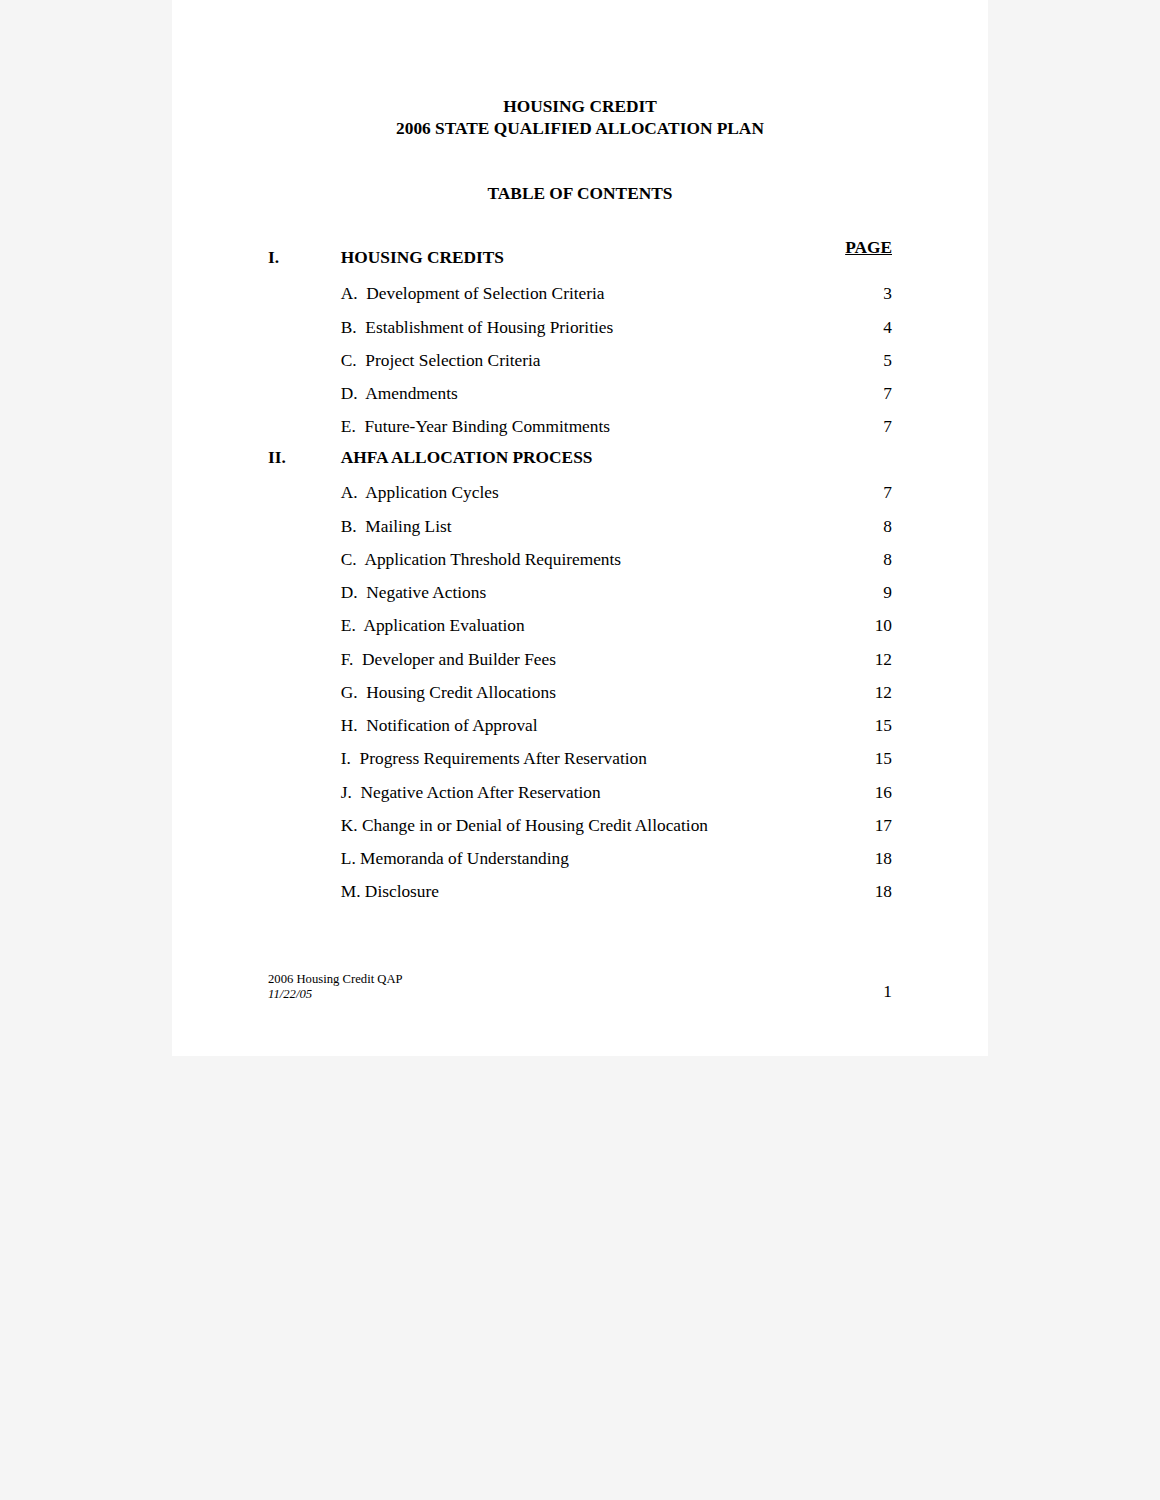HOUSING CREDIT 2006 STATE QUALIFIED ALLOCATION PLAN
TABLE OF CONTENTS
PAGE
| I. | HOUSING CREDITS |
| | A. Development of Selection Criteria | 3 |
| | B. Establishment of Housing Priorities | 4 |
| | C. Project Selection Criteria | 5 |
| | D. Amendments | 7 |
| | E. Future-Year Binding Commitments | 7 |
| II. | AHFA ALLOCATION PROCESS |
| | A. Application Cycles | 7 |
| | B. Mailing List | 8 |
| | C. Application Threshold Requirements | 8 |
| | D. Negative Actions | 9 |
| | E. Application Evaluation | 10 |
| | F. Developer and Builder Fees | 12 |
| | G. Housing Credit Allocations | 12 |
| | H. Notification of Approval | 15 |
| | I. Progress Requirements After Reservation | 15 |
| | J. Negative Action After Reservation | 16 |
| | K. Change in or Denial of Housing Credit Allocation | 17 |
| | L. Memoranda of Understanding | 18 |
| | M. Disclosure | 18 |
2006 Housing Credit QAP
11/22/05
1